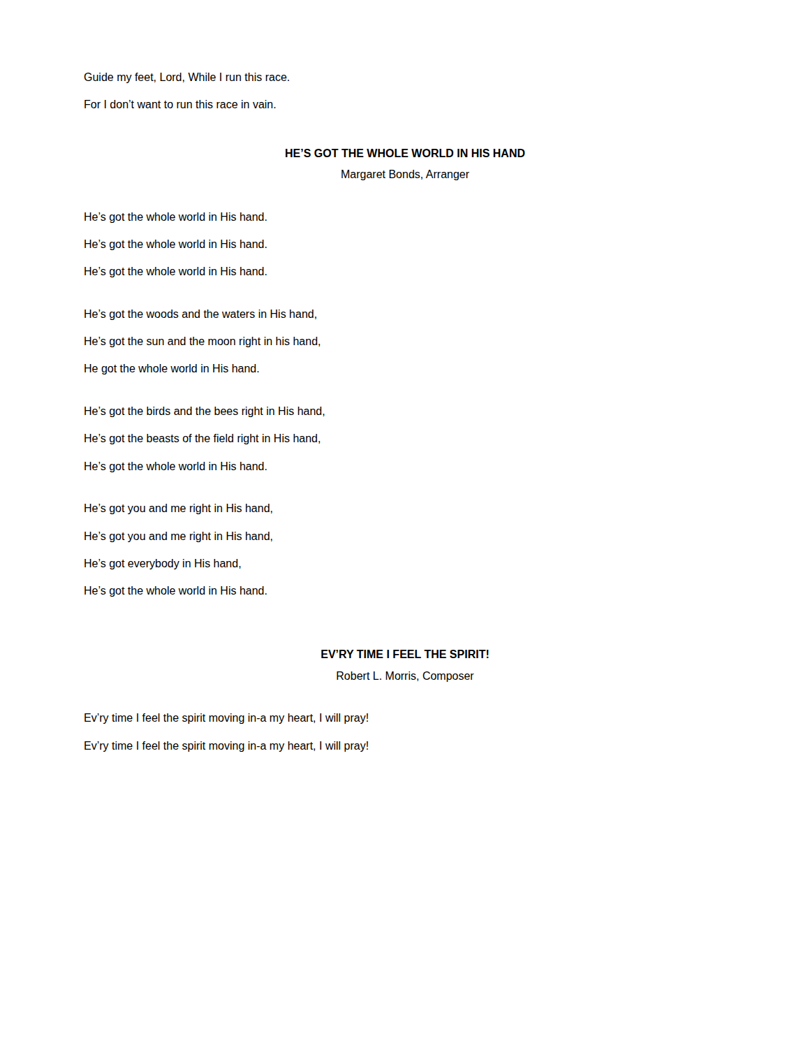Guide my feet, Lord, While I run this race.
For I don’t want to run this race in vain.
HE’S GOT THE WHOLE WORLD IN HIS HAND
Margaret Bonds, Arranger
He’s got the whole world in His hand.
He’s got the whole world in His hand.
He’s got the whole world in His hand.
He’s got the woods and the waters in His hand,
He’s got the sun and the moon right in his hand,
He got the whole world in His hand.
He’s got the birds and the bees right in His hand,
He’s got the beasts of the field right in His hand,
He’s got the whole world in His hand.
He’s got you and me right in His hand,
He’s got you and me right in His hand,
He’s got everybody in His hand,
He’s got the whole world in His hand.
EV’RY TIME I FEEL THE SPIRIT!
Robert L. Morris, Composer
Ev’ry time I feel the spirit moving in-a my heart, I will pray!
Ev’ry time I feel the spirit moving in-a my heart, I will pray!